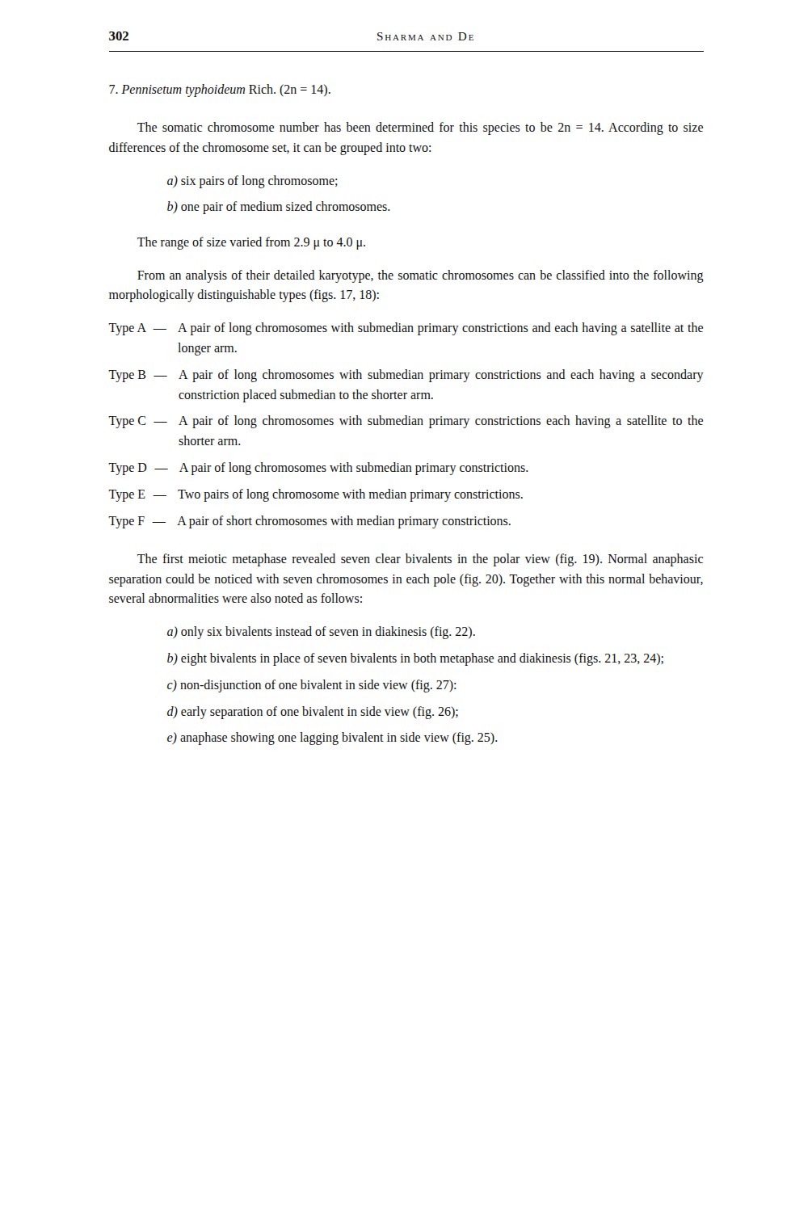302 Sharma and De
7. Pennisetum typhoideum Rich. (2n = 14).
The somatic chromosome number has been determined for this species to be 2n = 14. According to size differences of the chromosome set, it can be grouped into two:
six pairs of long chromosome;
one pair of medium sized chromosomes.
The range of size varied from 2.9 μ to 4.0 μ.
From an analysis of their detailed karyotype, the somatic chromosomes can be classified into the following morphologically distinguishable types (figs. 17, 18):
Type A —
A pair of long chromosomes with submedian primary constrictions and each having a satellite at the longer arm.
Type B —
A pair of long chromosomes with submedian primary constrictions and each having a secondary constriction placed submedian to the shorter arm.
Type C —
A pair of long chromosomes with submedian primary constrictions each having a satellite to the shorter arm.
Type D —
A pair of long chromosomes with submedian primary constrictions.
Type E —
Two pairs of long chromosome with median primary constrictions.
Type F —
A pair of short chromosomes with median primary constrictions.
The first meiotic metaphase revealed seven clear bivalents in the polar view (fig. 19). Normal anaphasic separation could be noticed with seven chromosomes in each pole (fig. 20). Together with this normal behaviour, several abnormalities were also noted as follows:
only six bivalents instead of seven in diakinesis (fig. 22).
eight bivalents in place of seven bivalents in both metaphase and diakinesis (figs. 21, 23, 24);
non-disjunction of one bivalent in side view (fig. 27):
early separation of one bivalent in side view (fig. 26);
anaphase showing one lagging bivalent in side view (fig. 25).